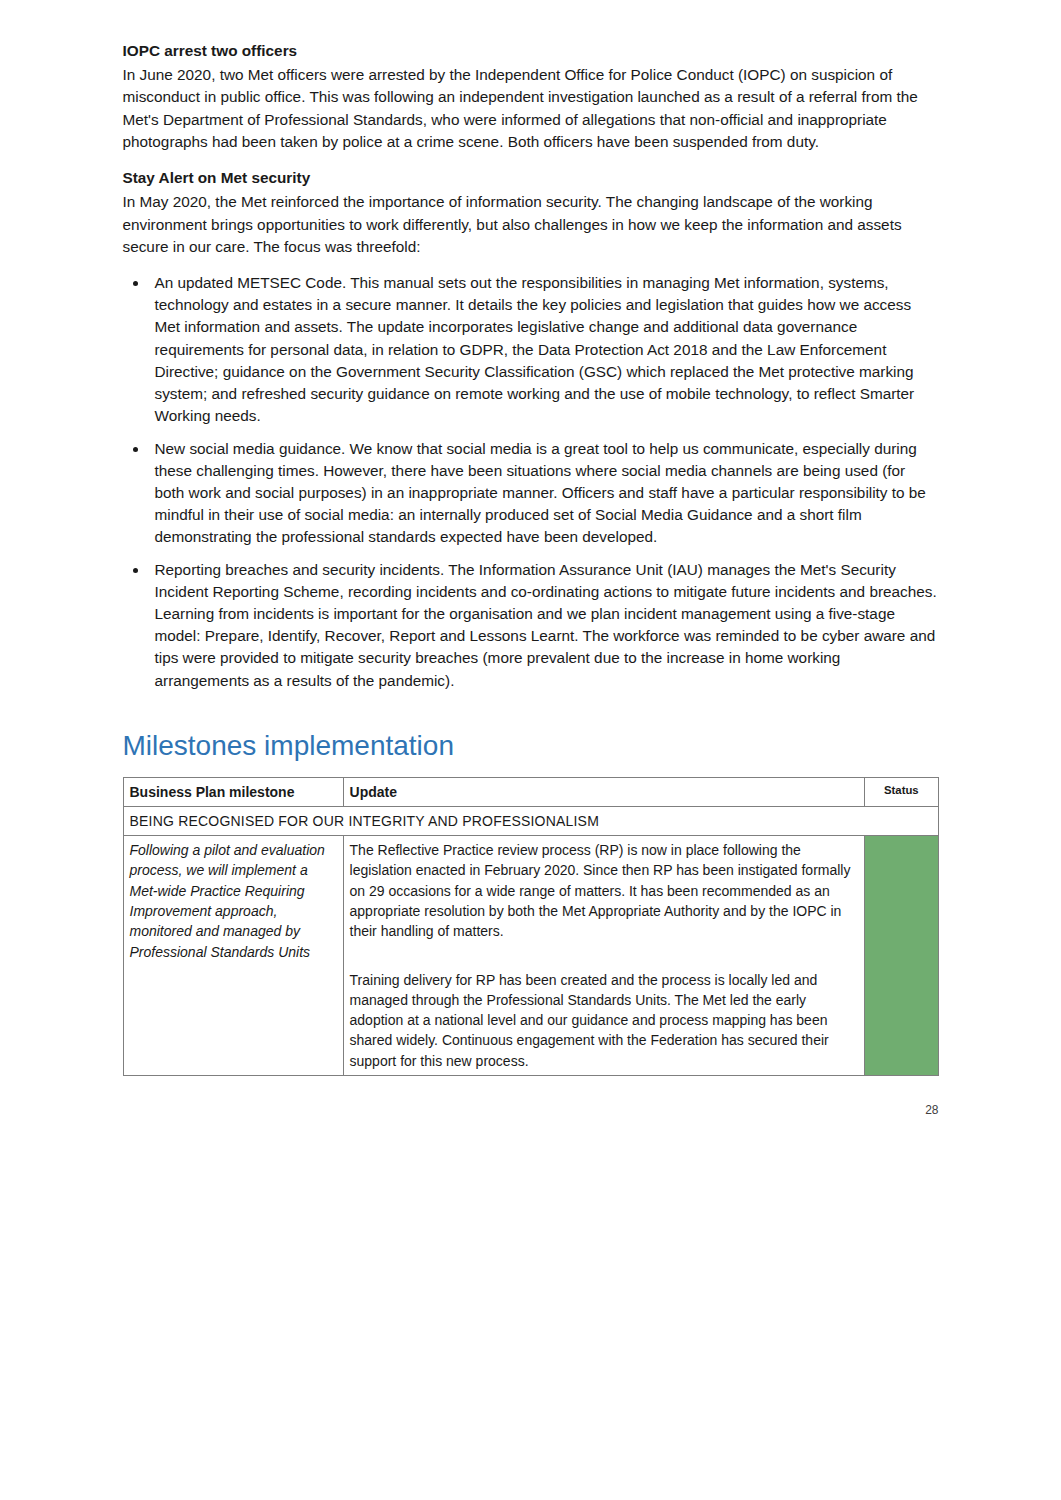IOPC arrest two officers
In June 2020, two Met officers were arrested by the Independent Office for Police Conduct (IOPC) on suspicion of misconduct in public office. This was following an independent investigation launched as a result of a referral from the Met's Department of Professional Standards, who were informed of allegations that non-official and inappropriate photographs had been taken by police at a crime scene. Both officers have been suspended from duty.
Stay Alert on Met security
In May 2020, the Met reinforced the importance of information security. The changing landscape of the working environment brings opportunities to work differently, but also challenges in how we keep the information and assets secure in our care. The focus was threefold:
An updated METSEC Code. This manual sets out the responsibilities in managing Met information, systems, technology and estates in a secure manner. It details the key policies and legislation that guides how we access Met information and assets. The update incorporates legislative change and additional data governance requirements for personal data, in relation to GDPR, the Data Protection Act 2018 and the Law Enforcement Directive; guidance on the Government Security Classification (GSC) which replaced the Met protective marking system; and refreshed security guidance on remote working and the use of mobile technology, to reflect Smarter Working needs.
New social media guidance. We know that social media is a great tool to help us communicate, especially during these challenging times. However, there have been situations where social media channels are being used (for both work and social purposes) in an inappropriate manner. Officers and staff have a particular responsibility to be mindful in their use of social media: an internally produced set of Social Media Guidance and a short film demonstrating the professional standards expected have been developed.
Reporting breaches and security incidents. The Information Assurance Unit (IAU) manages the Met's Security Incident Reporting Scheme, recording incidents and co-ordinating actions to mitigate future incidents and breaches. Learning from incidents is important for the organisation and we plan incident management using a five-stage model: Prepare, Identify, Recover, Report and Lessons Learnt. The workforce was reminded to be cyber aware and tips were provided to mitigate security breaches (more prevalent due to the increase in home working arrangements as a results of the pandemic).
Milestones implementation
| Business Plan milestone | Update | Status |
| --- | --- | --- |
| BEING RECOGNISED FOR OUR INTEGRITY AND PROFESSIONALISM |
| Following a pilot and evaluation process, we will implement a Met-wide Practice Requiring Improvement approach, monitored and managed by Professional Standards Units | The Reflective Practice review process (RP) is now in place following the legislation enacted in February 2020. Since then RP has been instigated formally on 29 occasions for a wide range of matters. It has been recommended as an appropriate resolution by both the Met Appropriate Authority and by the IOPC in their handling of matters. Training delivery for RP has been created and the process is locally led and managed through the Professional Standards Units. The Met led the early adoption at a national level and our guidance and process mapping has been shared widely. Continuous engagement with the Federation has secured their support for this new process. | |
28